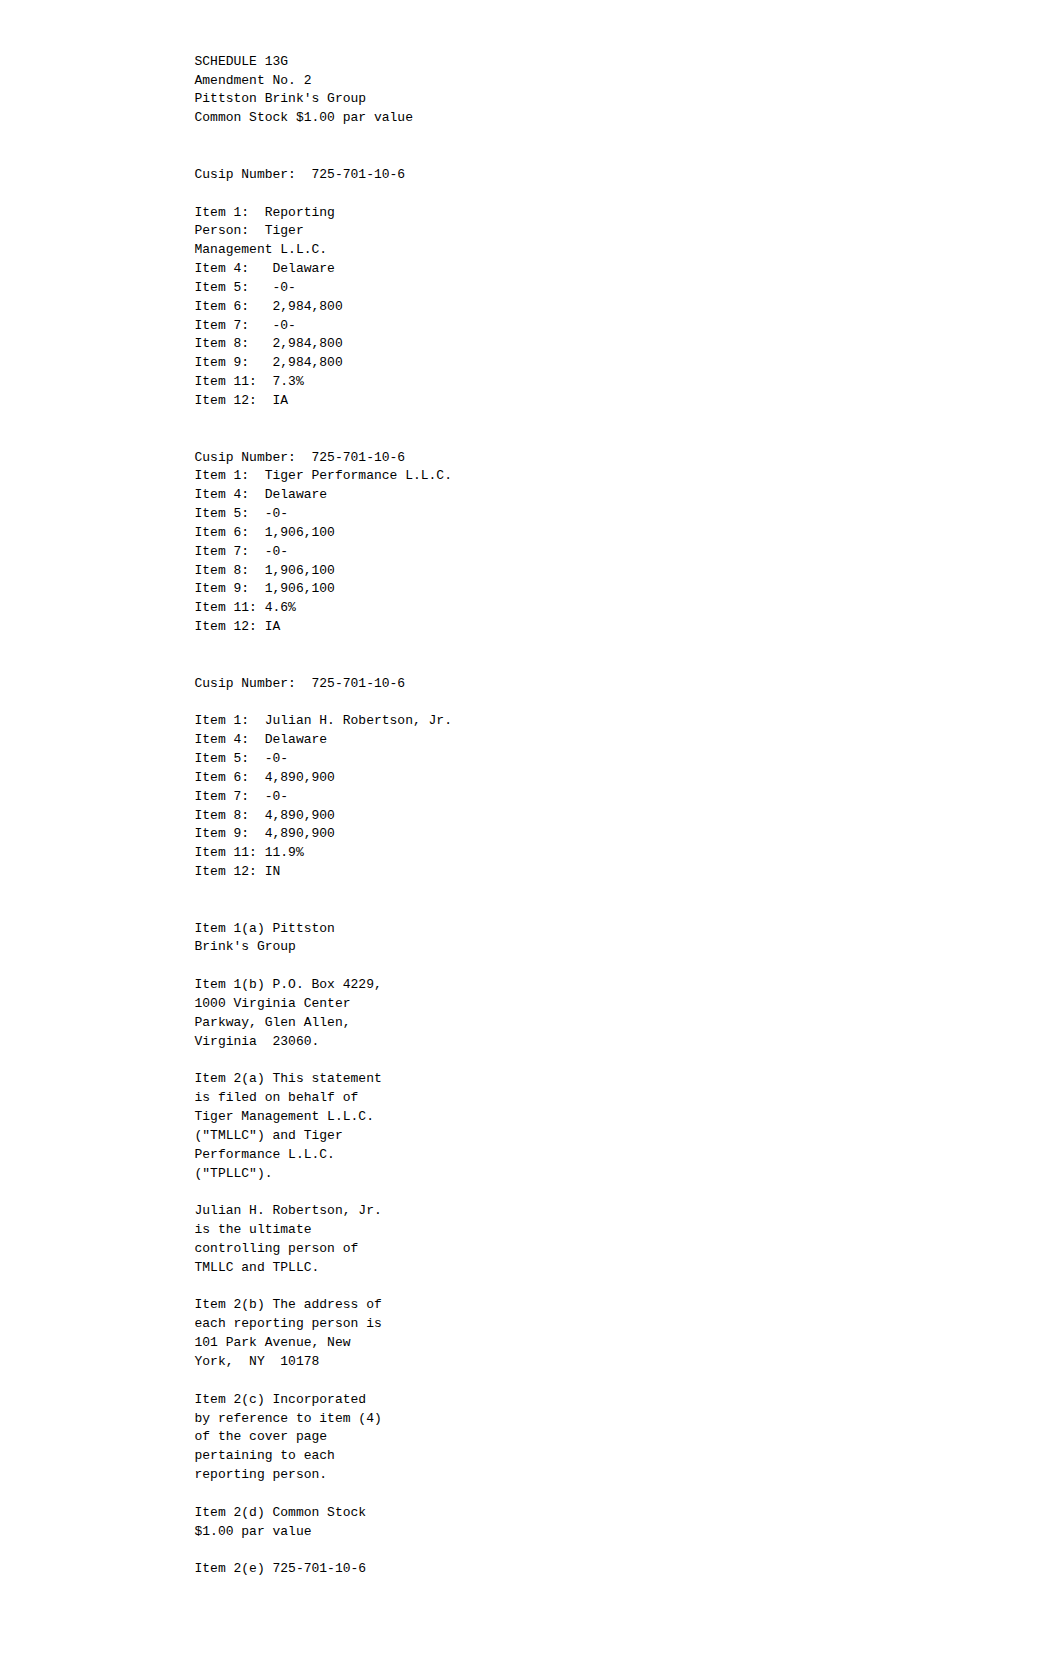SCHEDULE 13G
Amendment No. 2
Pittston Brink's Group
Common Stock $1.00 par value


Cusip Number:  725-701-10-6

Item 1:  Reporting
Person:  Tiger
Management L.L.C.
Item 4:   Delaware
Item 5:   -0-
Item 6:   2,984,800
Item 7:   -0-
Item 8:   2,984,800
Item 9:   2,984,800
Item 11:  7.3%
Item 12:  IA


Cusip Number:  725-701-10-6
Item 1:  Tiger Performance L.L.C.
Item 4:  Delaware
Item 5:  -0-
Item 6:  1,906,100
Item 7:  -0-
Item 8:  1,906,100
Item 9:  1,906,100
Item 11: 4.6%
Item 12: IA


Cusip Number:  725-701-10-6

Item 1:  Julian H. Robertson, Jr.
Item 4:  Delaware
Item 5:  -0-
Item 6:  4,890,900
Item 7:  -0-
Item 8:  4,890,900
Item 9:  4,890,900
Item 11: 11.9%
Item 12: IN


Item 1(a) Pittston
Brink's Group

Item 1(b) P.O. Box 4229,
1000 Virginia Center
Parkway, Glen Allen,
Virginia  23060.

Item 2(a) This statement
is filed on behalf of
Tiger Management L.L.C.
("TMLLC") and Tiger
Performance L.L.C.
("TPLLC").

Julian H. Robertson, Jr.
is the ultimate
controlling person of
TMLLC and TPLLC.

Item 2(b) The address of
each reporting person is
101 Park Avenue, New
York,  NY  10178

Item 2(c) Incorporated
by reference to item (4)
of the cover page
pertaining to each
reporting person.

Item 2(d) Common Stock
$1.00 par value

Item 2(e) 725-701-10-6